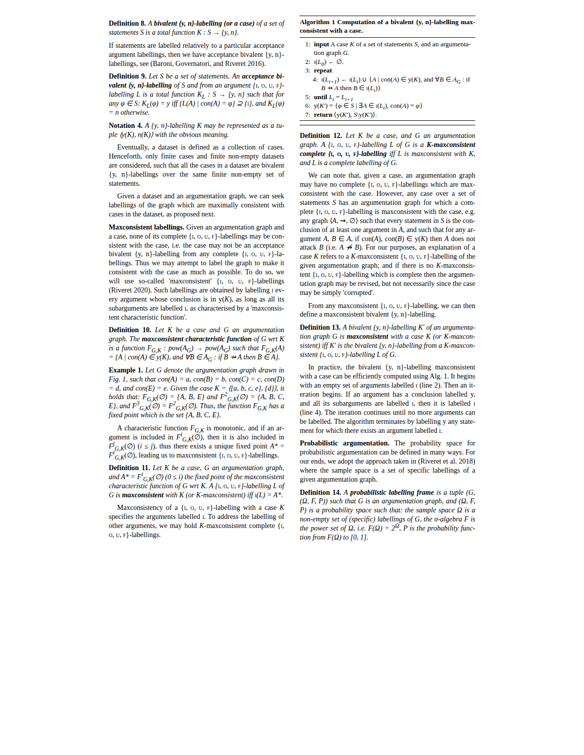Definition 8. A bivalent {y, n}-labelling (or a case) of a set of statements S is a total function K : S → {y, n}.
If statements are labelled relatively to a particular acceptance argument labellings, then we have acceptance bivalent {y, n}-labellings, see (Baroni, Governatori, and Riveret 2016).
Definition 9. Let S be a set of statements. An acceptance bivalent {y, n}-labelling of S and from an argument {i, o, u, f}-labelling L is a total function KL : S → {y, n} such that for any φ ∈ S: KL(φ) = y iff {L(A) | con(A) = φ} ⊇ {i}, and KL(φ) = n otherwise.
Notation 4. A {y, n}-labelling K may be represented as a tuple ⟨y(K), n(K)⟩ with the obvious meaning.
Eventually, a dataset is defined as a collection of cases. Henceforth, only finite cases and finite non-empty datasets are considered, such that all the cases in a dataset are bivalent {y, n}-labellings over the same finite non-empty set of statements.
Given a dataset and an argumentation graph, we can seek labellings of the graph which are maximally consistent with cases in the dataset, as proposed next.
Maxconsistent labellings. Given an argumentation graph and a case, none of its complete {i, o, u, f}-labellings may be consistent with the case, i.e. the case may not be an acceptance bivalent {y, n}-labelling from any complete {i, o, u, f}-labellings. Thus we may attempt to label the graph to make it consistent with the case as much as possible. To do so, we will use so-called 'maxconsistent' {i, o, u, f}-labellings (Riveret 2020). Such labellings are obtained by labelling i every argument whose conclusion is in y(K), as long as all its subarguments are labelled i, as characterised by a 'maxconsistent characteristic function'.
Definition 10. Let K be a case and G an argumentation graph. The maxconsistent characteristic function of G wrt K is a function FG,K : pow(AG) → pow(AG) such that FG,K(A) = {A | con(A) ∈ y(K), and ∀B ∈ AG : if B ⇸ A then B ∈ A}.
Example 1. Let G denote the argumentation graph drawn in Fig. 1, such that con(A) = a, con(B) = b, con(C) = c, con(D) = d, and con(E) = e. Given the case K = ⟨{a, b, c, e}, {d}⟩, it holds that: FG,K(∅) = {A, B, E} and F2G,K(∅) = {A, B, C, E}, and F3G,K(∅) = F2G,K(∅). Thus, the function FG,K has a fixed point which is the set {A, B, C, E}.
A characteristic function FG,K is monotonic, and if an argument is included in FiG,K(∅), then it is also included in FjG,K(∅) (i ≤ j), thus there exists a unique fixed point A* = FiG,K(∅), leading us to maxconsistent {i, o, u, f}-labellings.
Definition 11. Let K be a case, G an argumentation graph, and A* = FiG,K(∅) (0 ≤ i) the fixed point of the maxconsistent characteristic function of G wrt K. A {i, o, u, f}-labelling L of G is maxconsistent with K (or K-maxconsistent) iff i(L) = A*.
Maxconsistency of a {i, o, u, f}-labelling with a case K specifies the arguments labelled i. To address the labelling of other arguments, we may hold K-maxconsistent complete {i, o, u, f}-labellings.
Algorithm 1 Computation of a bivalent {y, n}-labelling maxconsistent with a case.
input A case K of a set of statements S, and an argumentation graph G.
i(L0) ← ∅.
repeat
i(Li+1) ← i(Li) ∪ {A | con(A) ∈ y(K), and ∀B ∈ AG : if B ⇸ A then B ∈ i(Li)}
until Li = Li+1
y(K′) = {φ ∈ S | ∃A ∈ i(Li), con(A) = φ}
return ⟨y(K′), S\y(K′)⟩.
Definition 12. Let K be a case, and G an argumentation graph. A {i, o, u, f}-labelling L of G is a K-maxconsistent complete {i, o, u, f}-labelling iff L is maxconsistent with K, and L is a complete labelling of G.
We can note that, given a case, an argumentation graph may have no complete {i, o, u, f}-labellings which are maxconsistent with the case. However, any case over a set of statements S has an argumentation graph for which a complete {i, o, u, f}-labelling is maxconsistent with the case, e.g. any graph ⟨A, ⇝, ∅⟩ such that every statement in S is the conclusion of at least one argument in A, and such that for any argument A, B ∈ A, if con(A), con(B) ∈ y(K) then A does not attack B (i.e. A ⇸̸ B). For our purposes, an explanation of a case K refers to a K-maxconsistent {i, o, u, f}-labelling of the given argumentation graph; and if there is no K-maxconsistent {i, o, u, f}-labelling which is complete then the argumentation graph may be revised, but not necessarily since the case may be simply 'corrupted'.
From any maxconsistent {i, o, u, f}-labelling, we can then define a maxconsistent bivalent {y, n}-labelling.
Definition 13. A bivalent {y, n}-labelling K′ of an argumentation graph G is maxconsistent with a case K (or K-maxconsistent) iff K′ is the bivalent {y, n}-labelling from a K-maxconsistent {i, o, u, f}-labelling L of G.
In practice, the bivalent {y, n}-labelling maxconsistent with a case can be efficiently computed using Alg. 1. It begins with an empty set of arguments labelled i (line 2). Then an iteration begins. If an argument has a conclusion labelled y, and all its subarguments are labelled i, then it is labelled i (line 4). The iteration continues until no more arguments can be labelled. The algorithm terminates by labelling y any statement for which there exists an argument labelled i.
Probabilistic argumentation. The probability space for probabilistic argumentation can be defined in many ways. For our ends, we adopt the approach taken in (Riveret et al. 2018) where the sample space is a set of specific labellings of a given argumentation graph.
Definition 14. A probabilistic labelling frame is a tuple (G, (Ω, F, P)) such that G is an argumentation graph, and (Ω, F, P) is a probability space such that: the sample space Ω is a non-empty set of (specific) labellings of G, the σ-algebra F is the power set of Ω, i.e. F(Ω) = 2Ω, P is the probability function from F(Ω) to [0, 1].